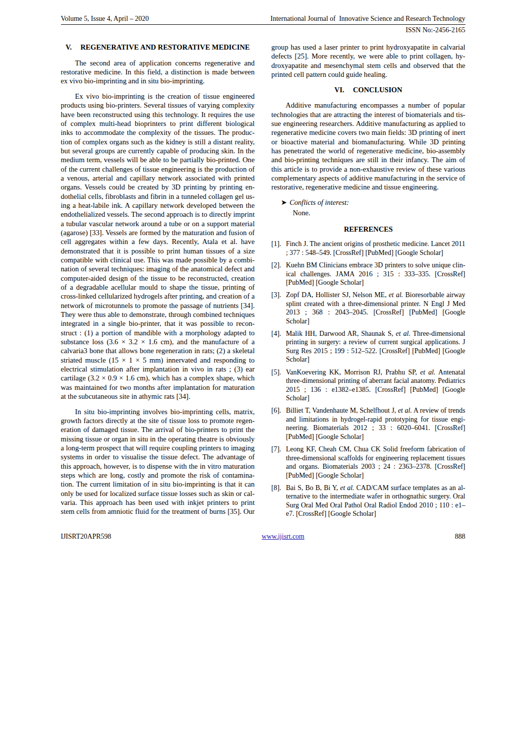Volume 5, Issue 4, April – 2020 International Journal of Innovative Science and Research Technology
ISSN No:-2456-2165
V. REGENERATIVE AND RESTORATIVE MEDICINE
The second area of application concerns regenerative and restorative medicine. In this field, a distinction is made between ex vivo bio-imprinting and in situ bio-imprinting.
Ex vivo bio-imprinting is the creation of tissue engineered products using bio-printers. Several tissues of varying complexity have been reconstructed using this technology. It requires the use of complex multi-head bioprinters to print different biological inks to accommodate the complexity of the tissues. The production of complex organs such as the kidney is still a distant reality, but several groups are currently capable of producing skin. In the medium term, vessels will be able to be partially bio-printed. One of the current challenges of tissue engineering is the production of a venous, arterial and capillary network associated with printed organs. Vessels could be created by 3D printing by printing endothelial cells, fibroblasts and fibrin in a tunneled collagen gel using a heat-labile ink. A capillary network developed between the endothelialized vessels. The second approach is to directly imprint a tubular vascular network around a tube or on a support material (agarose) [33]. Vessels are formed by the maturation and fusion of cell aggregates within a few days. Recently, Atala et al. have demonstrated that it is possible to print human tissues of a size compatible with clinical use. This was made possible by a combination of several techniques: imaging of the anatomical defect and computer-aided design of the tissue to be reconstructed, creation of a degradable acellular mould to shape the tissue, printing of cross-linked cellularized hydrogels after printing, and creation of a network of microtunnels to promote the passage of nutrients [34]. They were thus able to demonstrate, through combined techniques integrated in a single bio-printer, that it was possible to reconstruct : (1) a portion of mandible with a morphology adapted to substance loss (3.6 × 3.2 × 1.6 cm), and the manufacture of a calvaria3 bone that allows bone regeneration in rats; (2) a skeletal striated muscle (15 × 1 × 5 mm) innervated and responding to electrical stimulation after implantation in vivo in rats ; (3) ear cartilage (3.2 × 0.9 × 1.6 cm), which has a complex shape, which was maintained for two months after implantation for maturation at the subcutaneous site in athymic rats [34].
In situ bio-imprinting involves bio-imprinting cells, matrix, growth factors directly at the site of tissue loss to promote regeneration of damaged tissue. The arrival of bio-printers to print the missing tissue or organ in situ in the operating theatre is obviously a long-term prospect that will require coupling printers to imaging systems in order to visualise the tissue defect. The advantage of this approach, however, is to dispense with the in vitro maturation steps which are long, costly and promote the risk of contamination. The current limitation of in situ bio-imprinting is that it can only be used for localized surface tissue losses such as skin or calvaria. This approach has been used with inkjet printers to print stem cells from amniotic fluid for the treatment of burns [35]. Our group has used a laser printer to print hydroxyapatite in calvarial defects [25]. More recently, we were able to print collagen, hydroxyapatite and mesenchymal stem cells and observed that the printed cell pattern could guide healing.
VI. CONCLUSION
Additive manufacturing encompasses a number of popular technologies that are attracting the interest of biomaterials and tissue engineering researchers. Additive manufacturing as applied to regenerative medicine covers two main fields: 3D printing of inert or bioactive material and biomanufacturing. While 3D printing has penetrated the world of regenerative medicine, bio-assembly and bio-printing techniques are still in their infancy. The aim of this article is to provide a non-exhaustive review of these various complementary aspects of additive manufacturing in the service of restorative, regenerative medicine and tissue engineering.
➤Conflicts of interest:
None.
REFERENCES
[1]. Finch J. The ancient origins of prosthetic medicine. Lancet 2011 ; 377 : 548–549. [CrossRef] [PubMed] [Google Scholar]
[2]. Kuehn BM Clinicians embrace 3D printers to solve unique clinical challenges. JAMA 2016 ; 315 : 333–335. [CrossRef] [PubMed] [Google Scholar]
[3]. Zopf DA, Hollister SJ, Nelson ME, et al. Bioresorbable airway splint created with a three-dimensional printer. N Engl J Med 2013 ; 368 : 2043–2045. [CrossRef] [PubMed] [Google Scholar]
[4]. Malik HH, Darwood AR, Shaunak S, et al. Three-dimensional printing in surgery: a review of current surgical applications. J Surg Res 2015 ; 199 : 512–522. [CrossRef] [PubMed] [Google Scholar]
[5]. VanKoevering KK, Morrison RJ, Prabhu SP, et al. Antenatal three-dimensional printing of aberrant facial anatomy. Pediatrics 2015 ; 136 : e1382–e1385. [CrossRef] [PubMed] [Google Scholar]
[6]. Billiet T, Vandenhaute M, Schelfhout J, et al. A review of trends and limitations in hydrogel-rapid prototyping for tissue engineering. Biomaterials 2012 ; 33 : 6020–6041. [CrossRef] [PubMed] [Google Scholar]
[7]. Leong KF, Cheah CM, Chua CK Solid freeform fabrication of three-dimensional scaffolds for engineering replacement tissues and organs. Biomaterials 2003 ; 24 : 2363–2378. [CrossRef] [PubMed] [Google Scholar]
[8]. Bai S, Bo B, Bi Y, et al. CAD/CAM surface templates as an alternative to the intermediate wafer in orthognathic surgery. Oral Surg Oral Med Oral Pathol Oral Radiol Endod 2010 ; 110 : e1–e7. [CrossRef] [Google Scholar]
IJISRT20APR598 www.ijisrt.com 888